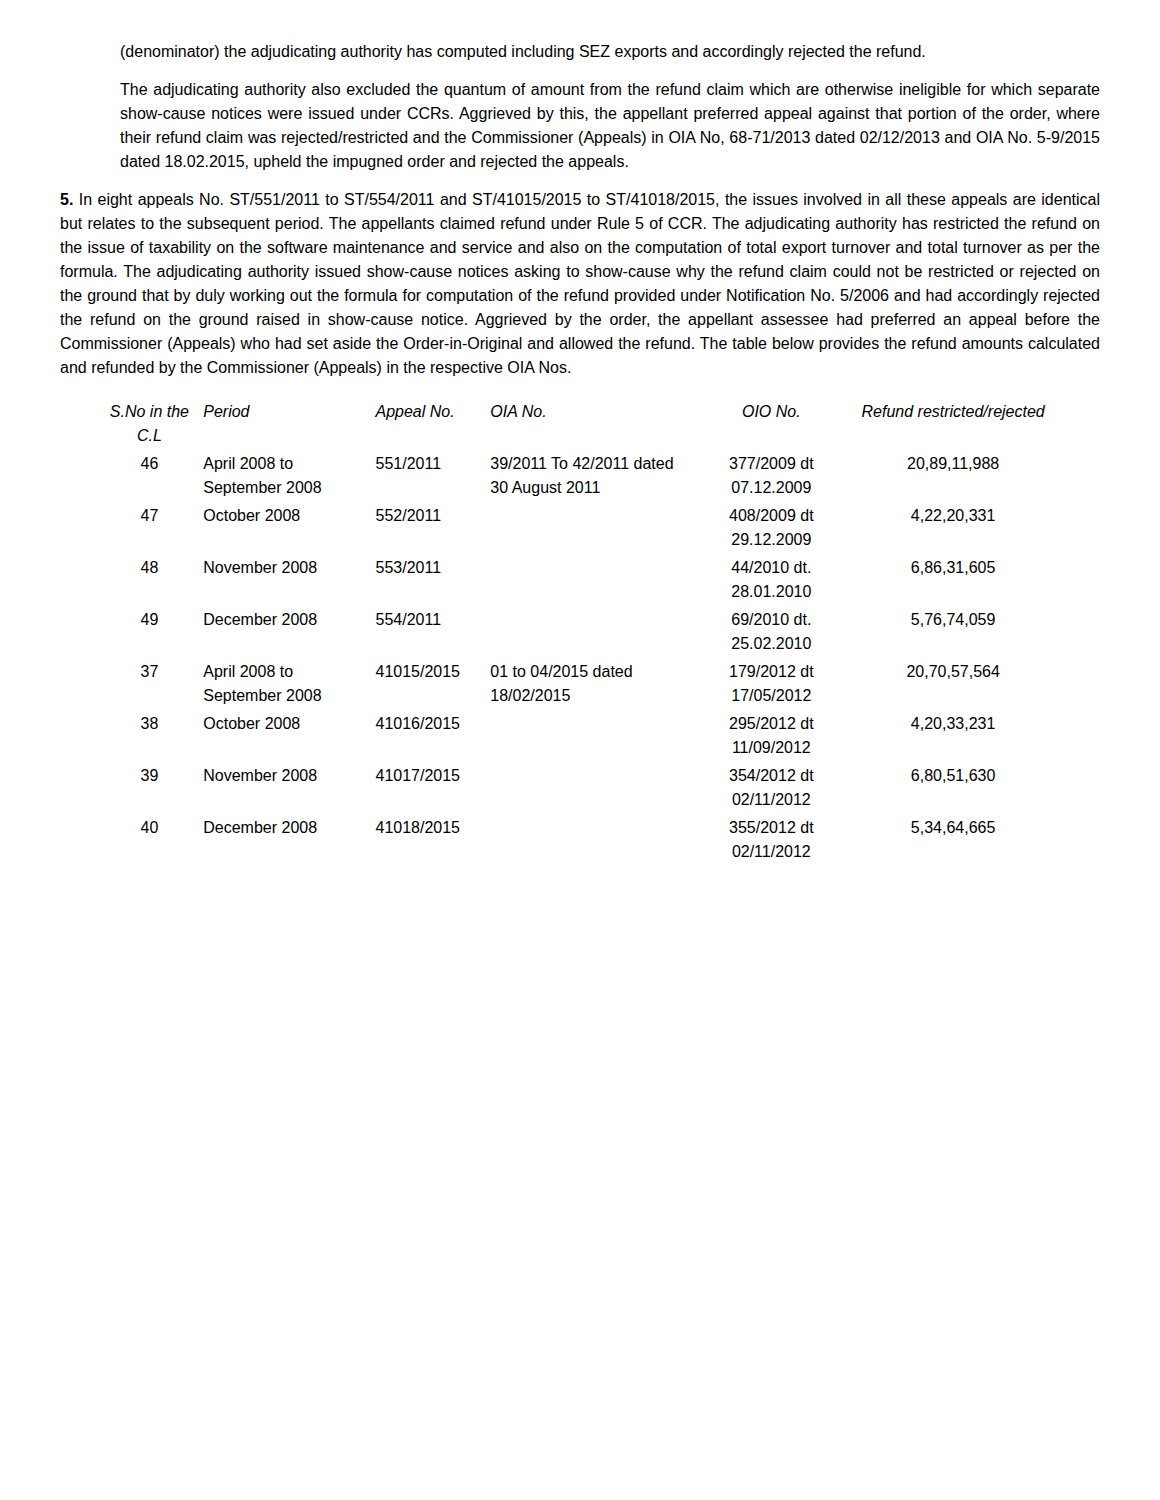(denominator) the adjudicating authority has computed including SEZ exports and accordingly rejected the refund.
The adjudicating authority also excluded the quantum of amount from the refund claim which are otherwise ineligible for which separate show-cause notices were issued under CCRs. Aggrieved by this, the appellant preferred appeal against that portion of the order, where their refund claim was rejected/restricted and the Commissioner (Appeals) in OIA No, 68-71/2013 dated 02/12/2013 and OIA No. 5-9/2015 dated 18.02.2015, upheld the impugned order and rejected the appeals.
5. In eight appeals No. ST/551/2011 to ST/554/2011 and ST/41015/2015 to ST/41018/2015, the issues involved in all these appeals are identical but relates to the subsequent period. The appellants claimed refund under Rule 5 of CCR. The adjudicating authority has restricted the refund on the issue of taxability on the software maintenance and service and also on the computation of total export turnover and total turnover as per the formula. The adjudicating authority issued show-cause notices asking to show-cause why the refund claim could not be restricted or rejected on the ground that by duly working out the formula for computation of the refund provided under Notification No. 5/2006 and had accordingly rejected the refund on the ground raised in show-cause notice. Aggrieved by the order, the appellant assessee had preferred an appeal before the Commissioner (Appeals) who had set aside the Order-in-Original and allowed the refund. The table below provides the refund amounts calculated and refunded by the Commissioner (Appeals) in the respective OIA Nos.
| S.No in the C.L | Period | Appeal No. | OIA No. | OIO No. | Refund restricted/rejected |
| --- | --- | --- | --- | --- | --- |
| 46 | April 2008 to September 2008 | 551/2011 | 39/2011 To 42/2011 dated 30 August 2011 | 377/2009 dt 07.12.2009 | 20,89,11,988 |
| 47 | October 2008 | 552/2011 | | 408/2009 dt 29.12.2009 | 4,22,20,331 |
| 48 | November 2008 | 553/2011 | | 44/2010 dt. 28.01.2010 | 6,86,31,605 |
| 49 | December 2008 | 554/2011 | | 69/2010 dt. 25.02.2010 | 5,76,74,059 |
| 37 | April 2008 to September 2008 | 41015/2015 | 01 to 04/2015 dated 18/02/2015 | 179/2012 dt 17/05/2012 | 20,70,57,564 |
| 38 | October 2008 | 41016/2015 | | 295/2012 dt 11/09/2012 | 4,20,33,231 |
| 39 | November 2008 | 41017/2015 | | 354/2012 dt 02/11/2012 | 6,80,51,630 |
| 40 | December 2008 | 41018/2015 | | 355/2012 dt 02/11/2012 | 5,34,64,665 |